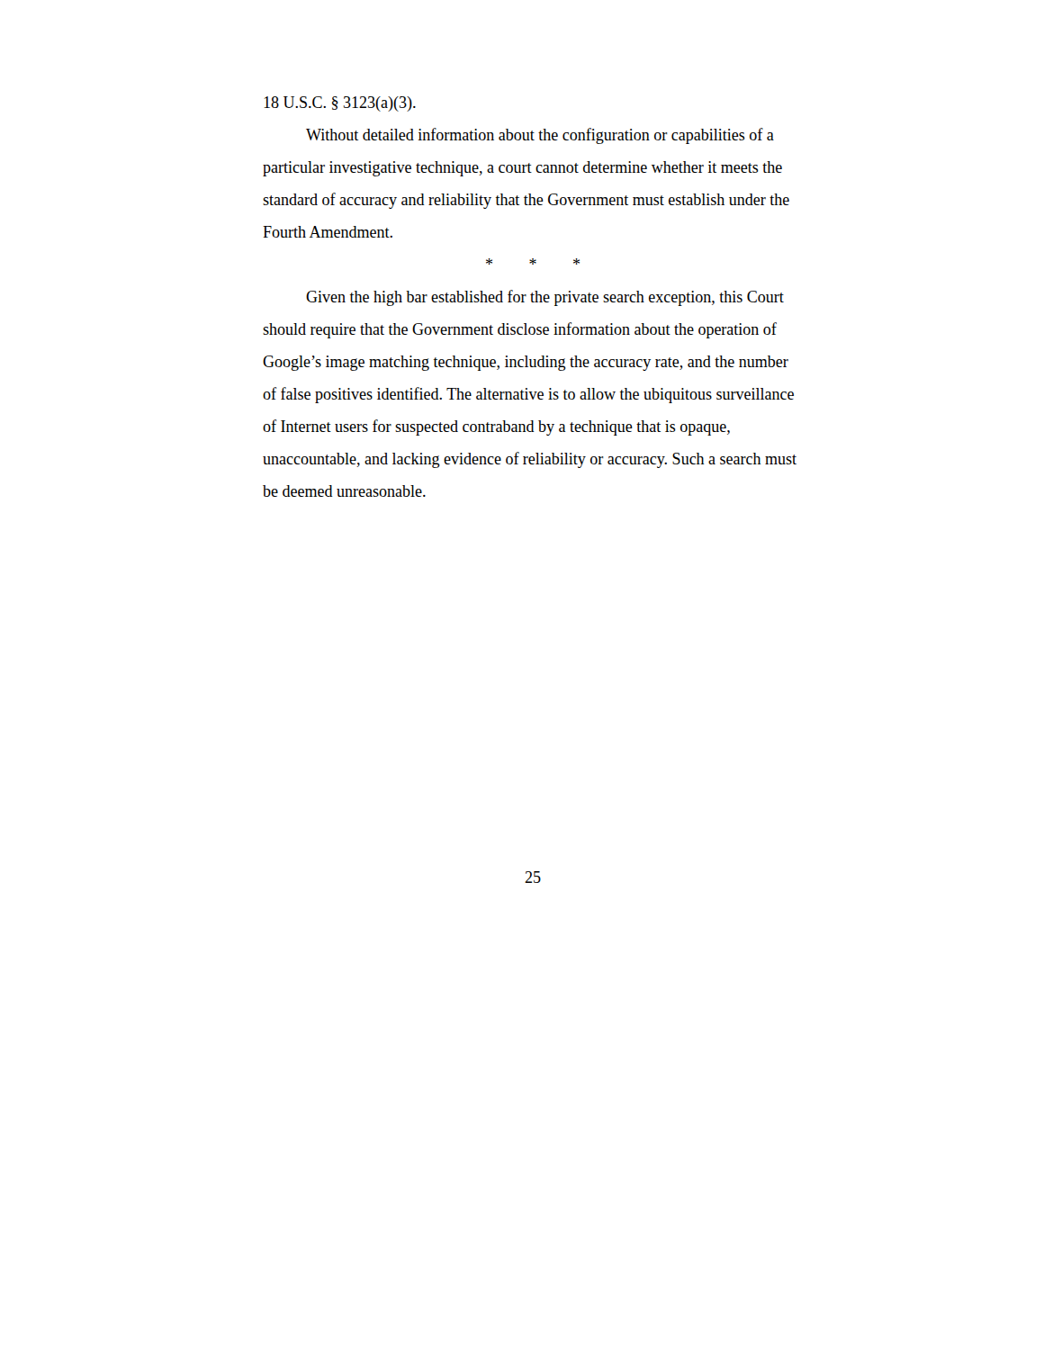18 U.S.C. § 3123(a)(3).
Without detailed information about the configuration or capabilities of a particular investigative technique, a court cannot determine whether it meets the standard of accuracy and reliability that the Government must establish under the Fourth Amendment.
***
Given the high bar established for the private search exception, this Court should require that the Government disclose information about the operation of Google’s image matching technique, including the accuracy rate, and the number of false positives identified. The alternative is to allow the ubiquitous surveillance of Internet users for suspected contraband by a technique that is opaque, unaccountable, and lacking evidence of reliability or accuracy. Such a search must be deemed unreasonable.
25